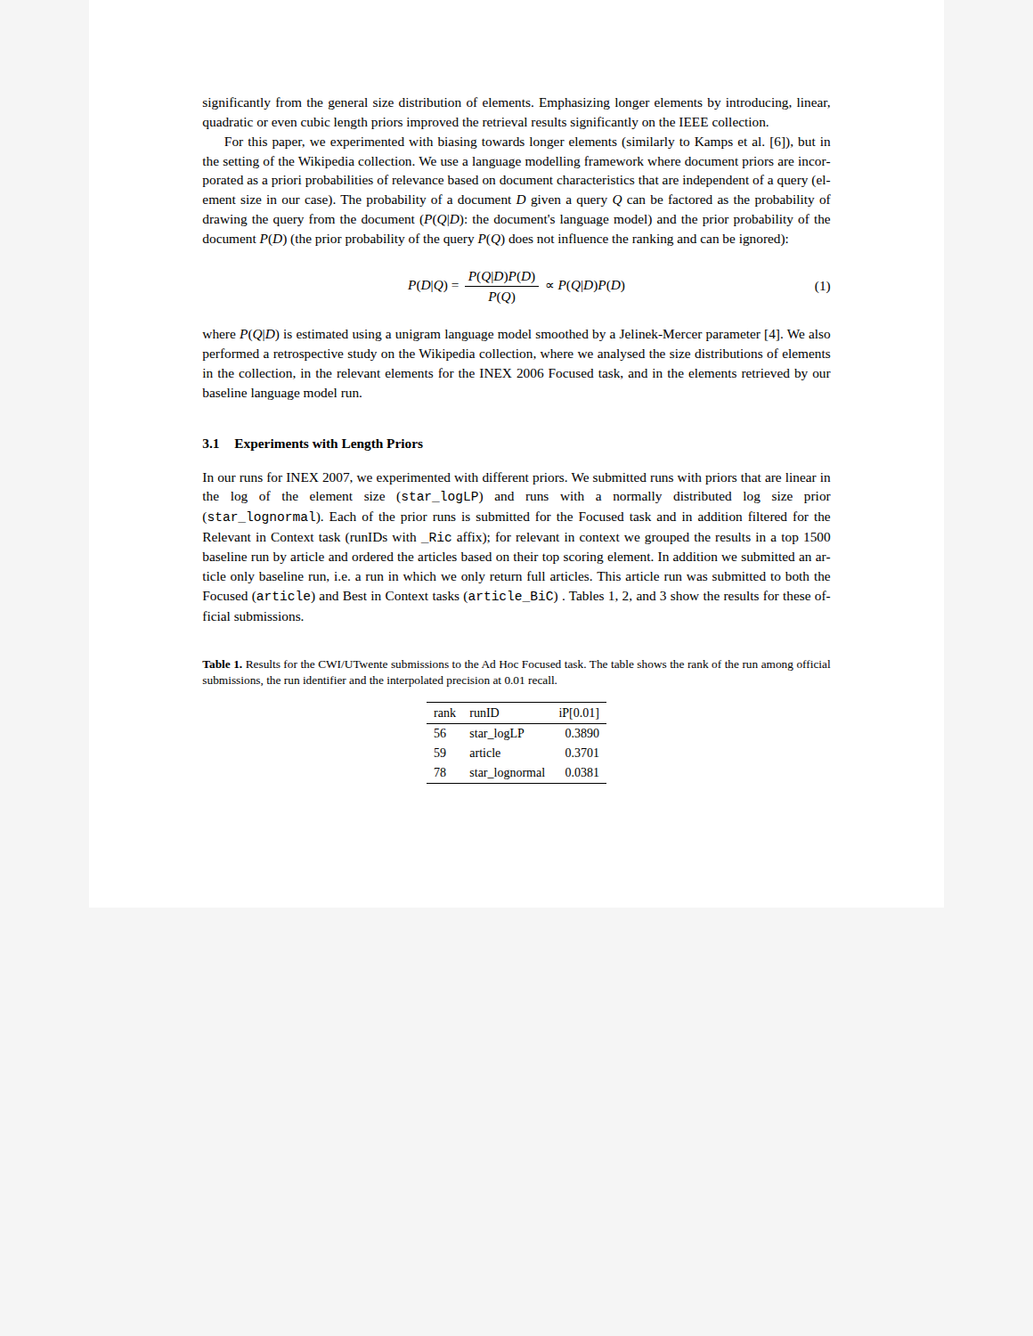significantly from the general size distribution of elements. Emphasizing longer elements by introducing, linear, quadratic or even cubic length priors improved the retrieval results significantly on the IEEE collection.
For this paper, we experimented with biasing towards longer elements (similarly to Kamps et al. [6]), but in the setting of the Wikipedia collection. We use a language modelling framework where document priors are incorporated as a priori probabilities of relevance based on document characteristics that are independent of a query (element size in our case). The probability of a document D given a query Q can be factored as the probability of drawing the query from the document (P(Q|D): the document's language model) and the prior probability of the document P(D) (the prior probability of the query P(Q) does not influence the ranking and can be ignored):
P(D|Q) = P(Q|D)P(D) P(Q) ∝ P(Q|D)P(D) (1)
where P(Q|D) is estimated using a unigram language model smoothed by a Jelinek-Mercer parameter [4]. We also performed a retrospective study on the Wikipedia collection, where we analysed the size distributions of elements in the collection, in the relevant elements for the INEX 2006 Focused task, and in the elements retrieved by our baseline language model run.
3.1 Experiments with Length Priors
In our runs for INEX 2007, we experimented with different priors. We submitted runs with priors that are linear in the log of the element size (star_logLP) and runs with a normally distributed log size prior (star_lognormal). Each of the prior runs is submitted for the Focused task and in addition filtered for the Relevant in Context task (runIDs with _Ric affix); for relevant in context we grouped the results in a top 1500 baseline run by article and ordered the articles based on their top scoring element. In addition we submitted an article only baseline run, i.e. a run in which we only return full articles. This article run was submitted to both the Focused (article) and Best in Context tasks (article_BiC) . Tables 1, 2, and 3 show the results for these official submissions.
Table 1. Results for the CWI/UTwente submissions to the Ad Hoc Focused task. The table shows the rank of the run among official submissions, the run identifier and the interpolated precision at 0.01 recall.
| rank | runID | iP[0.01] |
| --- | --- | --- |
| 56 | star_logLP | 0.3890 |
| 59 | article | 0.3701 |
| 78 | star_lognormal | 0.0381 |